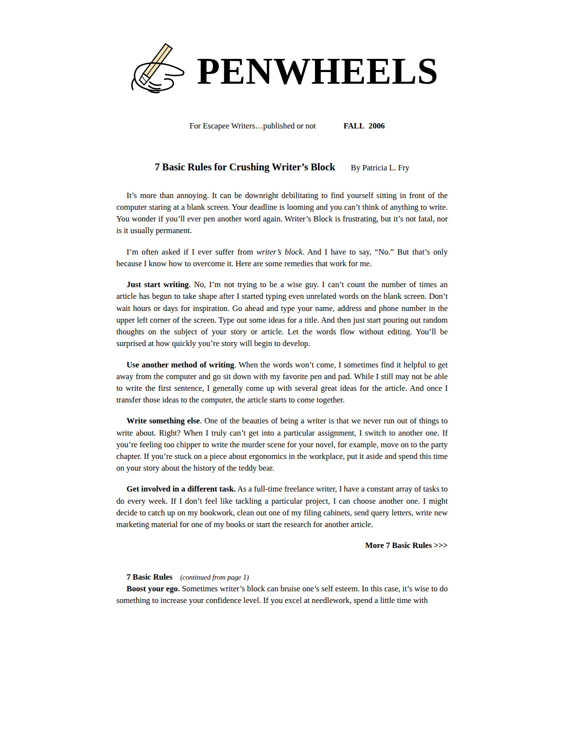PENWHEELS
For Escapee Writers…published or not FALL 2006
7 Basic Rules for Crushing Writer’s Block By Patricia L. Fry
It’s more than annoying. It can be downright debilitating to find yourself sitting in front of the computer staring at a blank screen. Your deadline is looming and you can’t think of anything to write. You wonder if you’ll ever pen another word again. Writer’s Block is frustrating, but it’s not fatal, nor is it usually permanent.
I’m often asked if I ever suffer from writer’s block. And I have to say, “No.” But that’s only because I know how to overcome it. Here are some remedies that work for me.
Just start writing. No, I’m not trying to be a wise guy. I can’t count the number of times an article has begun to take shape after I started typing even unrelated words on the blank screen. Don’t wait hours or days for inspiration. Go ahead and type your name, address and phone number in the upper left corner of the screen. Type out some ideas for a title. And then just start pouring out random thoughts on the subject of your story or article. Let the words flow without editing. You’ll be surprised at how quickly you’re story will begin to develop.
Use another method of writing. When the words won’t come, I sometimes find it helpful to get away from the computer and go sit down with my favorite pen and pad. While I still may not be able to write the first sentence, I generally come up with several great ideas for the article. And once I transfer those ideas to the computer, the article starts to come together.
Write something else. One of the beauties of being a writer is that we never run out of things to write about. Right? When I truly can’t get into a particular assignment, I switch to another one. If you’re feeling too chipper to write the murder scene for your novel, for example, move on to the party chapter. If you’re stuck on a piece about ergonomics in the workplace, put it aside and spend this time on your story about the history of the teddy bear.
Get involved in a different task. As a full-time freelance writer, I have a constant array of tasks to do every week. If I don’t feel like tackling a particular project, I can choose another one. I might decide to catch up on my bookwork, clean out one of my filing cabinets, send query letters, write new marketing material for one of my books or start the research for another article.
More 7 Basic Rules >>>
7 Basic Rules (continued from page 1)
Boost your ego. Sometimes writer’s block can bruise one’s self esteem. In this case, it’s wise to do something to increase your confidence level. If you excel at needlework, spend a little time with